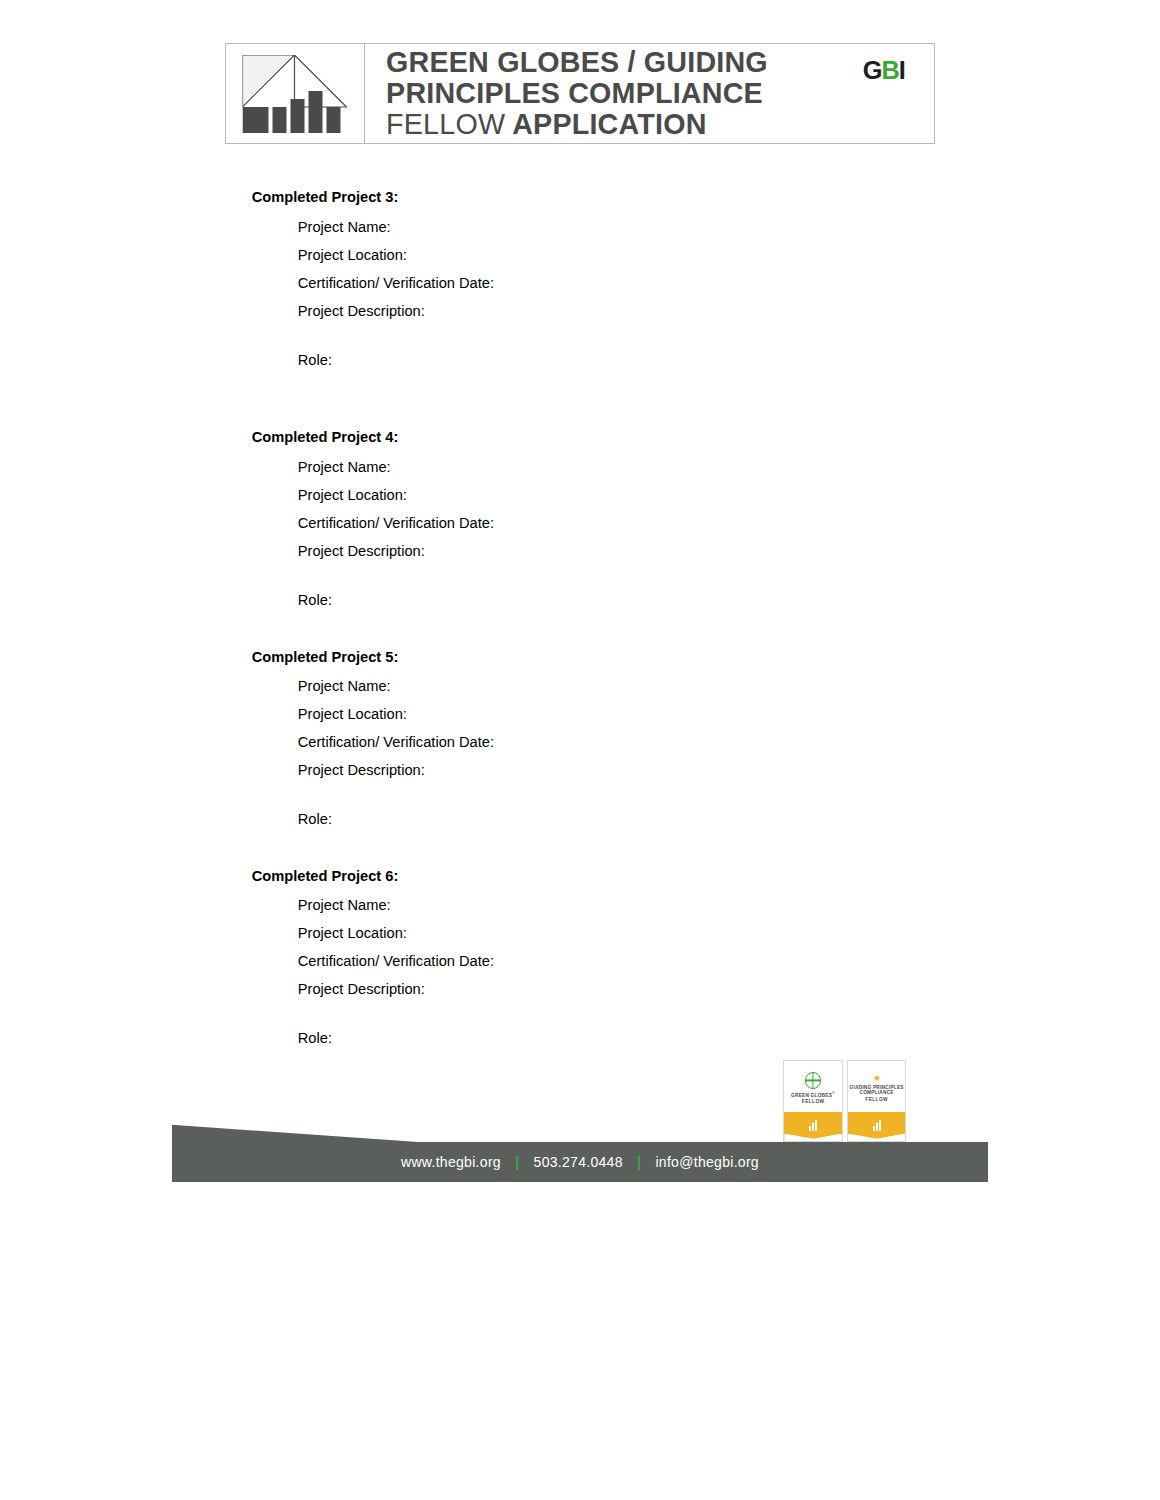Green Globes / Guiding Principles Compliance
Fellow Application
GBI
Completed Project 3:
Project Name:
Project Location:
Certification/ Verification Date:
Project Description:
Role:
Completed Project 4:
Project Name:
Project Location:
Certification/ Verification Date:
Project Description:
Role:
Completed Project 5:
Project Name:
Project Location:
Certification/ Verification Date:
Project Description:
Role:
Completed Project 6:
Project Name:
Project Location:
Certification/ Verification Date:
Project Description:
Role:
Green Globes®
Fellow
GBI
★
Guiding Principles
Compliance
Fellow
GBI
www.thegbi.org | 503.274.0448 | info@thegbi.org